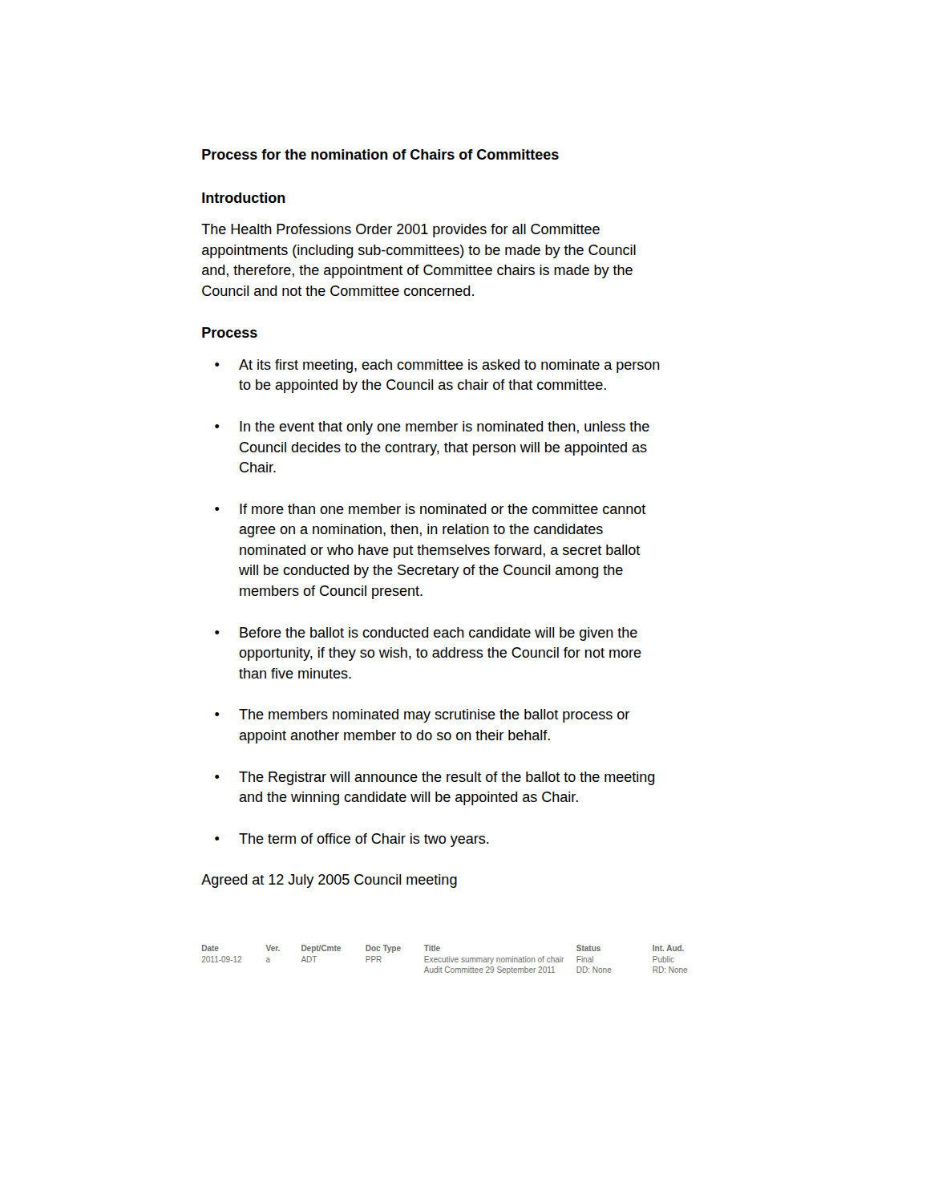Process for the nomination of Chairs of Committees
Introduction
The Health Professions Order 2001 provides for all Committee appointments (including sub-committees) to be made by the Council and, therefore, the appointment of Committee chairs is made by the Council and not the Committee concerned.
Process
At its first meeting, each committee is asked to nominate a person to be appointed by the Council as chair of that committee.
In the event that only one member is nominated then, unless the Council decides to the contrary, that person will be appointed as Chair.
If more than one member is nominated or the committee cannot agree on a nomination, then, in relation to the candidates nominated or who have put themselves forward, a secret ballot will be conducted by the Secretary of the Council among the members of Council present.
Before the ballot is conducted each candidate will be given the opportunity, if they so wish, to address the Council for not more than five minutes.
The members nominated may scrutinise the ballot process or appoint another member to do so on their behalf.
The Registrar will announce the result of the ballot to the meeting and the winning candidate will be appointed as Chair.
The term of office of Chair is two years.
Agreed at 12 July 2005 Council meeting
| Date | Ver. | Dept/Cmte | Doc Type | Title | Status | Int. Aud. |
| --- | --- | --- | --- | --- | --- | --- |
| 2011-09-12 | a | ADT | PPR | Executive summary nomination of chair Audit Committee 29 September 2011 | Final DD: None | Public RD: None |